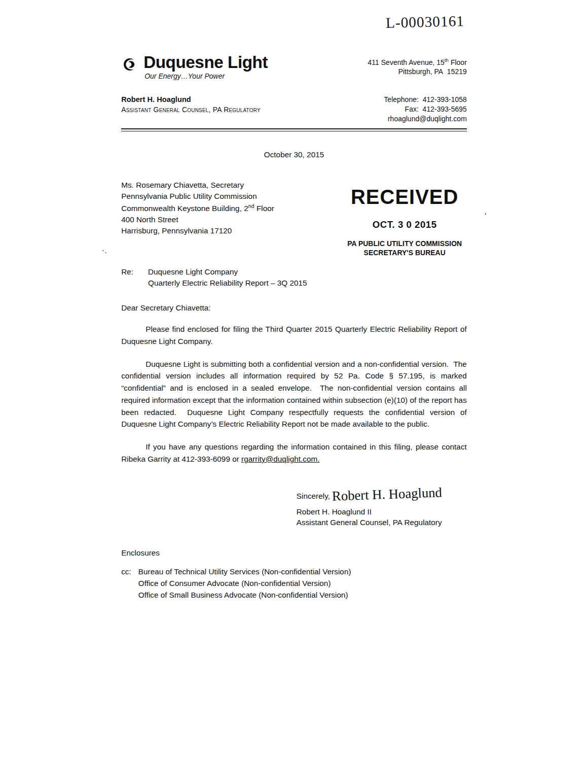L-00030161
Duquesne Light
Our Energy…Your Power
411 Seventh Avenue, 15th Floor
Pittsburgh, PA 15219
Robert H. Hoaglund
Assistant General Counsel, PA Regulatory
Telephone: 412-393-1058
Fax: 412-393-5695
rhoaglund@duqlight.com
October 30, 2015
Ms. Rosemary Chiavetta, Secretary
Pennsylvania Public Utility Commission
Commonwealth Keystone Building, 2nd Floor
400 North Street
Harrisburg, Pennsylvania 17120
RECEIVED
OCT. 3 0 2015
PA PUBLIC UTILITY COMMISSION
SECRETARY'S BUREAU
Re: Duquesne Light Company
Quarterly Electric Reliability Report – 3Q 2015
Dear Secretary Chiavetta:
Please find enclosed for filing the Third Quarter 2015 Quarterly Electric Reliability Report of Duquesne Light Company.
Duquesne Light is submitting both a confidential version and a non-confidential version. The confidential version includes all information required by 52 Pa. Code § 57.195, is marked “confidential” and is enclosed in a sealed envelope. The non-confidential version contains all required information except that the information contained within subsection (e)(10) of the report has been redacted. Duquesne Light Company respectfully requests the confidential version of Duquesne Light Company’s Electric Reliability Report not be made available to the public.
If you have any questions regarding the information contained in this filing, please contact Ribeka Garrity at 412-393-6099 or rgarrity@duqlight.com.
Sincerely,
Robert H. Hoaglund
Robert H. Hoaglund II
Assistant General Counsel, PA Regulatory
Enclosures
cc: Bureau of Technical Utility Services (Non-confidential Version)
Office of Consumer Advocate (Non-confidential Version)
Office of Small Business Advocate (Non-confidential Version)
·.
′